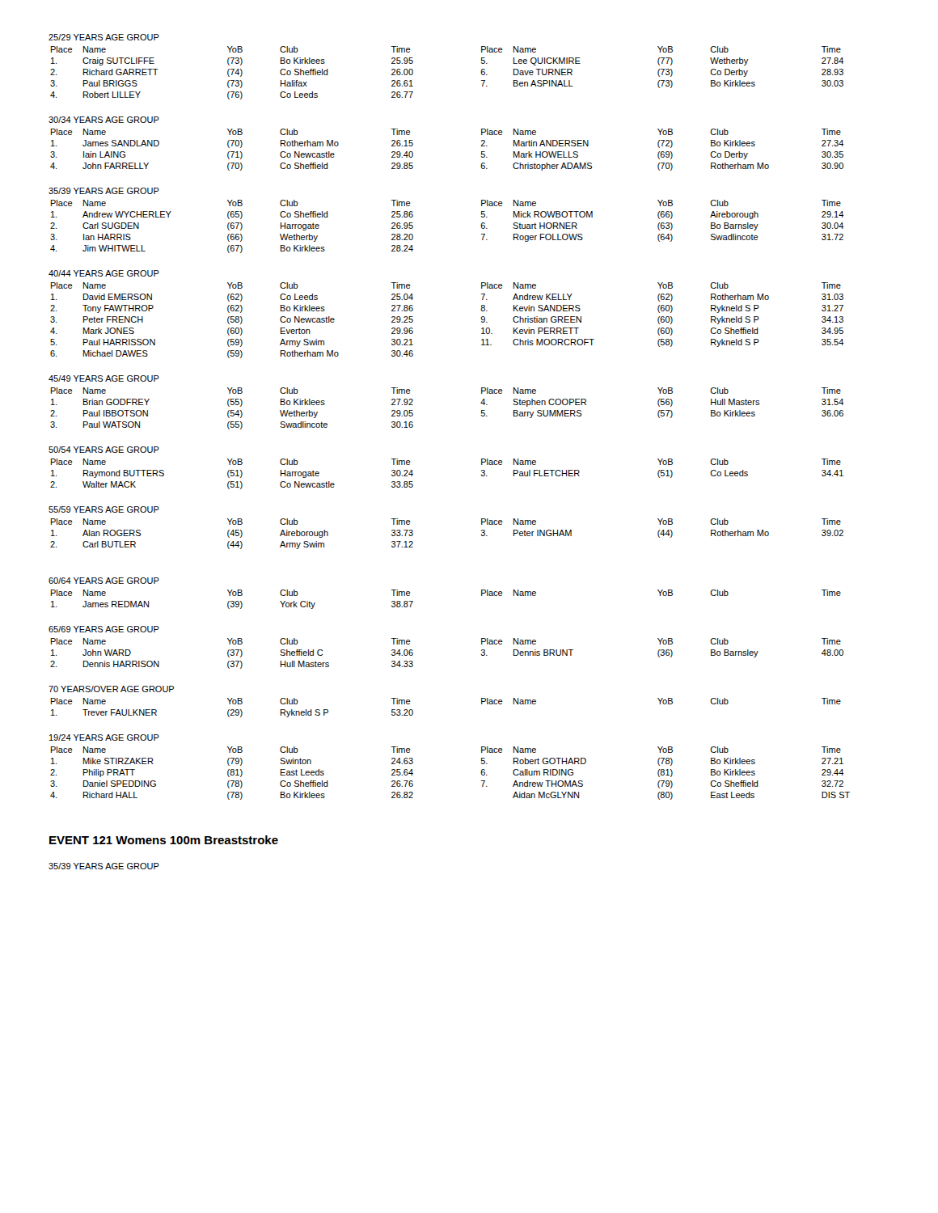25/29 YEARS AGE GROUP
| Place | Name | YoB | Club | Time | | Place | Name | YoB | Club | Time |
| 1. | Craig SUTCLIFFE | (73) | Bo Kirklees | 25.95 | | 5. | Lee QUICKMIRE | (77) | Wetherby | 27.84 |
| 2. | Richard GARRETT | (74) | Co Sheffield | 26.00 | | 6. | Dave TURNER | (73) | Co Derby | 28.93 |
| 3. | Paul BRIGGS | (73) | Halifax | 26.61 | | 7. | Ben ASPINALL | (73) | Bo Kirklees | 30.03 |
| 4. | Robert LILLEY | (76) | Co Leeds | 26.77 | | | | | | |
30/34 YEARS AGE GROUP
| Place | Name | YoB | Club | Time | | Place | Name | YoB | Club | Time |
| 1. | James SANDLAND | (70) | Rotherham Mo | 26.15 | | 2. | Martin ANDERSEN | (72) | Bo Kirklees | 27.34 |
| 3. | Iain LAING | (71) | Co Newcastle | 29.40 | | 5. | Mark HOWELLS | (69) | Co Derby | 30.35 |
| 4. | John FARRELLY | (70) | Co Sheffield | 29.85 | | 6. | Christopher ADAMS | (70) | Rotherham Mo | 30.90 |
35/39 YEARS AGE GROUP
| Place | Name | YoB | Club | Time | | Place | Name | YoB | Club | Time |
| 1. | Andrew WYCHERLEY | (65) | Co Sheffield | 25.86 | | 5. | Mick ROWBOTTOM | (66) | Aireborough | 29.14 |
| 2. | Carl SUGDEN | (67) | Harrogate | 26.95 | | 6. | Stuart HORNER | (63) | Bo Barnsley | 30.04 |
| 3. | Ian HARRIS | (66) | Wetherby | 28.20 | | 7. | Roger FOLLOWS | (64) | Swadlincote | 31.72 |
| 4. | Jim WHITWELL | (67) | Bo Kirklees | 28.24 | | | | | | |
40/44 YEARS AGE GROUP
| Place | Name | YoB | Club | Time | | Place | Name | YoB | Club | Time |
| 1. | David EMERSON | (62) | Co Leeds | 25.04 | | 7. | Andrew KELLY | (62) | Rotherham Mo | 31.03 |
| 2. | Tony FAWTHROP | (62) | Bo Kirklees | 27.86 | | 8. | Kevin SANDERS | (60) | Rykneld S P | 31.27 |
| 3. | Peter FRENCH | (58) | Co Newcastle | 29.25 | | 9. | Christian GREEN | (60) | Rykneld S P | 34.13 |
| 4. | Mark JONES | (60) | Everton | 29.96 | | 10. | Kevin PERRETT | (60) | Co Sheffield | 34.95 |
| 5. | Paul HARRISSON | (59) | Army Swim | 30.21 | | 11. | Chris MOORCROFT | (58) | Rykneld S P | 35.54 |
| 6. | Michael DAWES | (59) | Rotherham Mo | 30.46 | | | | | | |
45/49 YEARS AGE GROUP
| Place | Name | YoB | Club | Time | | Place | Name | YoB | Club | Time |
| 1. | Brian GODFREY | (55) | Bo Kirklees | 27.92 | | 4. | Stephen COOPER | (56) | Hull Masters | 31.54 |
| 2. | Paul IBBOTSON | (54) | Wetherby | 29.05 | | 5. | Barry SUMMERS | (57) | Bo Kirklees | 36.06 |
| 3. | Paul WATSON | (55) | Swadlincote | 30.16 | | | | | | |
50/54 YEARS AGE GROUP
| Place | Name | YoB | Club | Time | | Place | Name | YoB | Club | Time |
| 1. | Raymond BUTTERS | (51) | Harrogate | 30.24 | | 3. | Paul FLETCHER | (51) | Co Leeds | 34.41 |
| 2. | Walter MACK | (51) | Co Newcastle | 33.85 | | | | | | |
55/59 YEARS AGE GROUP
| Place | Name | YoB | Club | Time | | Place | Name | YoB | Club | Time |
| 1. | Alan ROGERS | (45) | Aireborough | 33.73 | | 3. | Peter INGHAM | (44) | Rotherham Mo | 39.02 |
| 2. | Carl BUTLER | (44) | Army Swim | 37.12 | | | | | | |
60/64 YEARS AGE GROUP
| Place | Name | YoB | Club | Time | | Place | Name | YoB | Club | Time |
| 1. | James REDMAN | (39) | York City | 38.87 | | | | | | |
65/69 YEARS AGE GROUP
| Place | Name | YoB | Club | Time | | Place | Name | YoB | Club | Time |
| 1. | John WARD | (37) | Sheffield C | 34.06 | | 3. | Dennis BRUNT | (36) | Bo Barnsley | 48.00 |
| 2. | Dennis HARRISON | (37) | Hull Masters | 34.33 | | | | | | |
70 YEARS/OVER AGE GROUP
| Place | Name | YoB | Club | Time | | Place | Name | YoB | Club | Time |
| 1. | Trever FAULKNER | (29) | Rykneld S P | 53.20 | | | | | | |
19/24 YEARS AGE GROUP
| Place | Name | YoB | Club | Time | | Place | Name | YoB | Club | Time |
| 1. | Mike STIRZAKER | (79) | Swinton | 24.63 | | 5. | Robert GOTHARD | (78) | Bo Kirklees | 27.21 |
| 2. | Philip PRATT | (81) | East Leeds | 25.64 | | 6. | Callum RIDING | (81) | Bo Kirklees | 29.44 |
| 3. | Daniel SPEDDING | (78) | Co Sheffield | 26.76 | | 7. | Andrew THOMAS | (79) | Co Sheffield | 32.72 |
| 4. | Richard HALL | (78) | Bo Kirklees | 26.82 | | | Aidan McGLYNN | (80) | East Leeds | DIS ST |
EVENT 121 Womens 100m Breaststroke
35/39 YEARS AGE GROUP